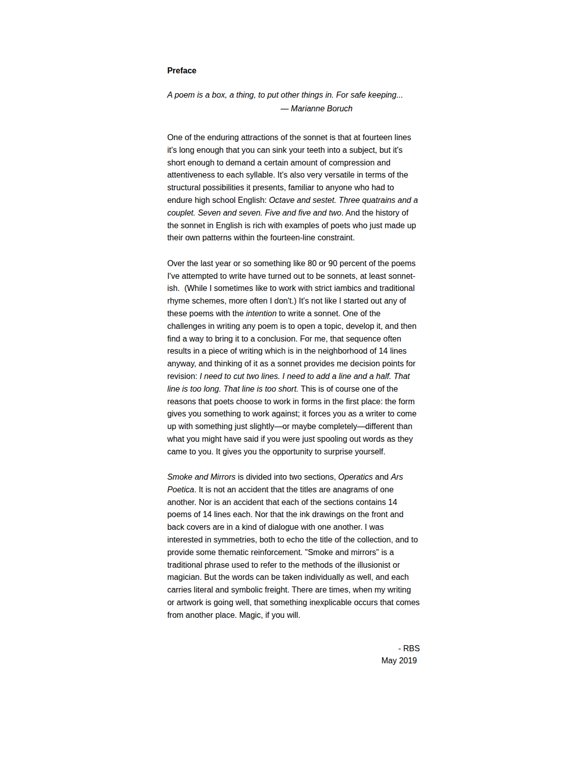Preface
A poem is a box, a thing, to put other things in. For safe keeping... — Marianne Boruch
One of the enduring attractions of the sonnet is that at fourteen lines it's long enough that you can sink your teeth into a subject, but it's short enough to demand a certain amount of compression and attentiveness to each syllable. It's also very versatile in terms of the structural possibilities it presents, familiar to anyone who had to endure high school English: Octave and sestet. Three quatrains and a couplet. Seven and seven. Five and five and two. And the history of the sonnet in English is rich with examples of poets who just made up their own patterns within the fourteen-line constraint.
Over the last year or so something like 80 or 90 percent of the poems I've attempted to write have turned out to be sonnets, at least sonnet-ish. (While I sometimes like to work with strict iambics and traditional rhyme schemes, more often I don't.) It's not like I started out any of these poems with the intention to write a sonnet. One of the challenges in writing any poem is to open a topic, develop it, and then find a way to bring it to a conclusion. For me, that sequence often results in a piece of writing which is in the neighborhood of 14 lines anyway, and thinking of it as a sonnet provides me decision points for revision: I need to cut two lines. I need to add a line and a half. That line is too long. That line is too short. This is of course one of the reasons that poets choose to work in forms in the first place: the form gives you something to work against; it forces you as a writer to come up with something just slightly—or maybe completely—different than what you might have said if you were just spooling out words as they came to you. It gives you the opportunity to surprise yourself.
Smoke and Mirrors is divided into two sections, Operatics and Ars Poetica. It is not an accident that the titles are anagrams of one another. Nor is an accident that each of the sections contains 14 poems of 14 lines each. Nor that the ink drawings on the front and back covers are in a kind of dialogue with one another. I was interested in symmetries, both to echo the title of the collection, and to provide some thematic reinforcement. "Smoke and mirrors" is a traditional phrase used to refer to the methods of the illusionist or magician. But the words can be taken individually as well, and each carries literal and symbolic freight. There are times, when my writing or artwork is going well, that something inexplicable occurs that comes from another place. Magic, if you will.
- RBS May 2019